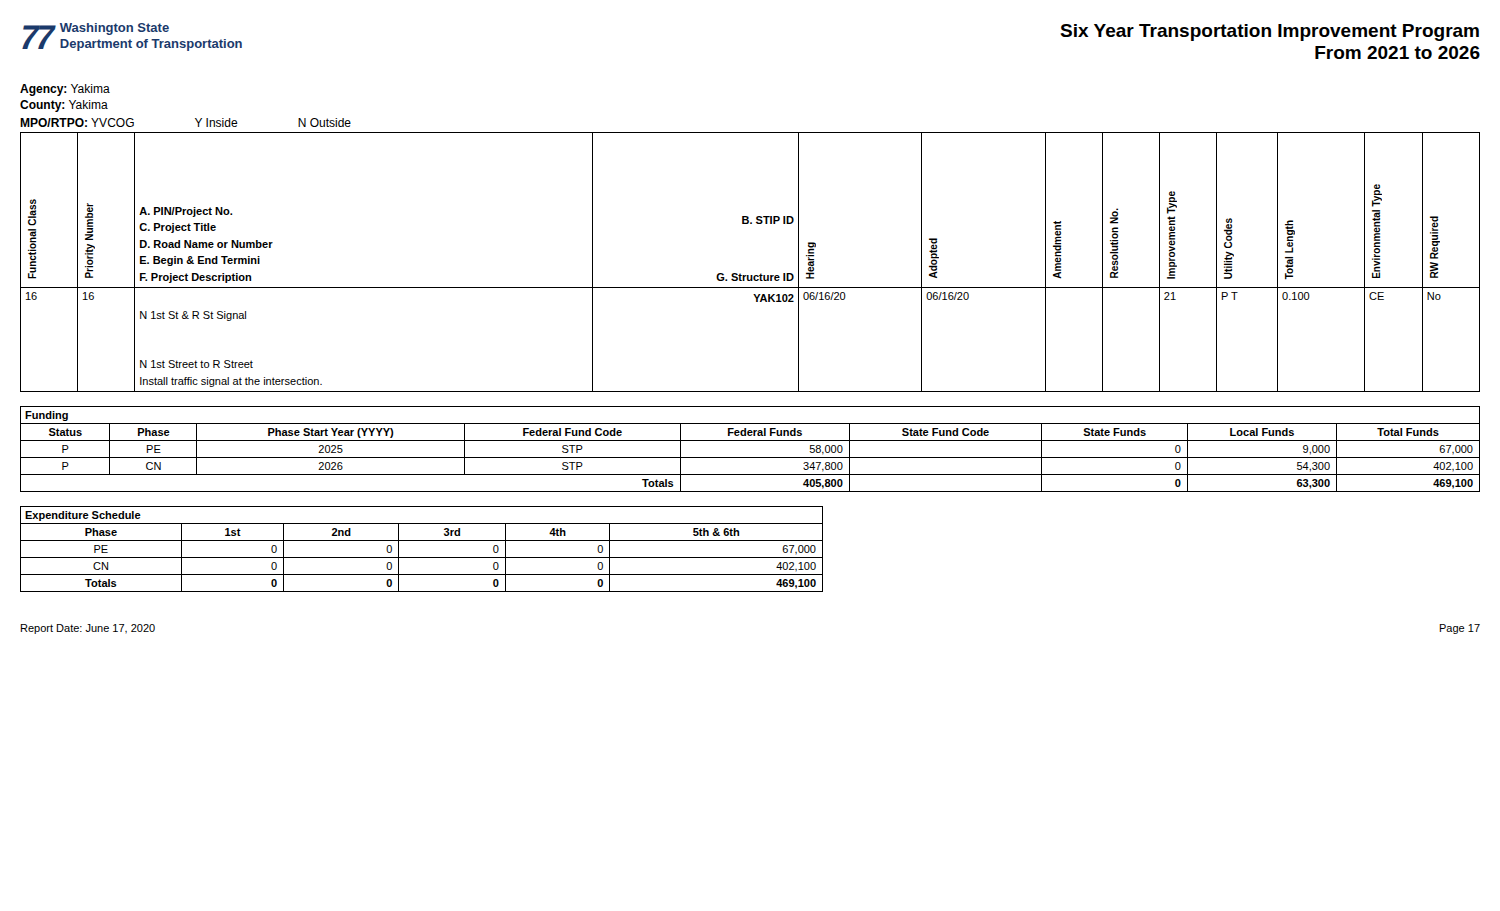77
Washington State
Department of Transportation
Six Year Transportation Improvement Program
From 2021 to 2026
Agency: Yakima
County: Yakima
MPO/RTPO: YVCOG
Y Inside
N Outside
| Functional Class | Priority Number | A. PIN/Project No. C. Project Title D. Road Name or Number E. Begin & End Termini F. Project Description | B. STIP ID G. Structure ID | Hearing | Adopted | Amendment | Resolution No. | Improvement Type | Utility Codes | Total Length | Environmental Type | RW Required |
| --- | --- | --- | --- | --- | --- | --- | --- | --- | --- | --- | --- | --- |
| 16 | 16 | N 1st St & R St Signal N 1st Street to R Street Install traffic signal at the intersection. | YAK102 | 06/16/20 | 06/16/20 | | | 21 | P T | 0.100 | CE | No |
Funding
| Status | Phase | Phase Start Year (YYYY) | Federal Fund Code | Federal Funds | State Fund Code | State Funds | Local Funds | Total Funds |
| --- | --- | --- | --- | --- | --- | --- | --- | --- |
| P | PE | 2025 | STP | 58,000 | | 0 | 9,000 | 67,000 |
| P | CN | 2026 | STP | 347,800 | | 0 | 54,300 | 402,100 |
| Totals | 405,800 | | 0 | 63,300 | 469,100 |
Expenditure Schedule
| Phase | 1st | 2nd | 3rd | 4th | 5th & 6th |
| --- | --- | --- | --- | --- | --- |
| PE | 0 | 0 | 0 | 0 | 67,000 |
| CN | 0 | 0 | 0 | 0 | 402,100 |
| Totals | 0 | 0 | 0 | 0 | 469,100 |
Report Date: June 17, 2020
Page 17